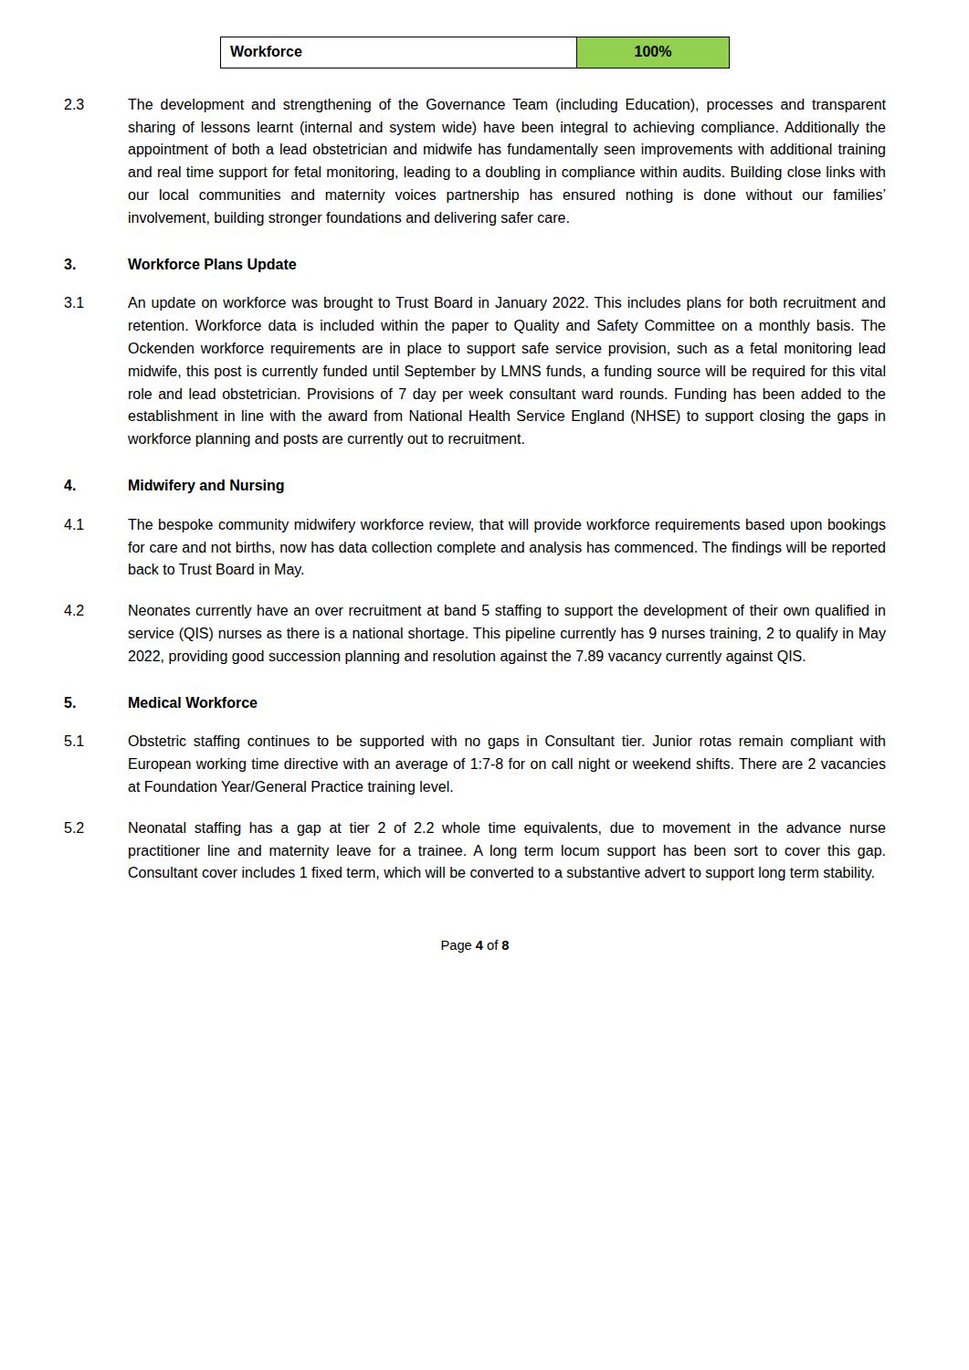| Workforce | 100% |
2.3
The development and strengthening of the Governance Team (including Education), processes and transparent sharing of lessons learnt (internal and system wide) have been integral to achieving compliance. Additionally the appointment of both a lead obstetrician and midwife has fundamentally seen improvements with additional training and real time support for fetal monitoring, leading to a doubling in compliance within audits. Building close links with our local communities and maternity voices partnership has ensured nothing is done without our families’ involvement, building stronger foundations and delivering safer care.
3.
Workforce Plans Update
3.1
An update on workforce was brought to Trust Board in January 2022. This includes plans for both recruitment and retention. Workforce data is included within the paper to Quality and Safety Committee on a monthly basis. The Ockenden workforce requirements are in place to support safe service provision, such as a fetal monitoring lead midwife, this post is currently funded until September by LMNS funds, a funding source will be required for this vital role and lead obstetrician. Provisions of 7 day per week consultant ward rounds. Funding has been added to the establishment in line with the award from National Health Service England (NHSE) to support closing the gaps in workforce planning and posts are currently out to recruitment.
4.
Midwifery and Nursing
4.1
The bespoke community midwifery workforce review, that will provide workforce requirements based upon bookings for care and not births, now has data collection complete and analysis has commenced. The findings will be reported back to Trust Board in May.
4.2
Neonates currently have an over recruitment at band 5 staffing to support the development of their own qualified in service (QIS) nurses as there is a national shortage. This pipeline currently has 9 nurses training, 2 to qualify in May 2022, providing good succession planning and resolution against the 7.89 vacancy currently against QIS.
5.
Medical Workforce
5.1
Obstetric staffing continues to be supported with no gaps in Consultant tier. Junior rotas remain compliant with European working time directive with an average of 1:7-8 for on call night or weekend shifts. There are 2 vacancies at Foundation Year/General Practice training level.
5.2
Neonatal staffing has a gap at tier 2 of 2.2 whole time equivalents, due to movement in the advance nurse practitioner line and maternity leave for a trainee. A long term locum support has been sort to cover this gap. Consultant cover includes 1 fixed term, which will be converted to a substantive advert to support long term stability.
Page 4 of 8